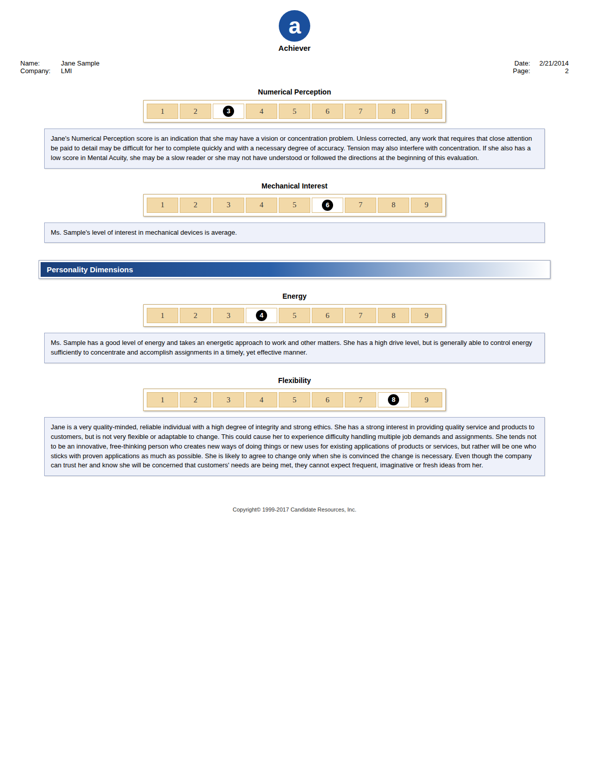a
Achiever
| Name: | Jane Sample | Date: | 2/21/2014 |
| Company: | LMI | Page: | 2 |
Numerical Perception
| 1 | 2 | 3 | 4 | 5 | 6 | 7 | 8 | 9 |
Jane's Numerical Perception score is an indication that she may have a vision or concentration problem. Unless corrected, any work that requires that close attention be paid to detail may be difficult for her to complete quickly and with a necessary degree of accuracy. Tension may also interfere with concentration. If she also has a low score in Mental Acuity, she may be a slow reader or she may not have understood or followed the directions at the beginning of this evaluation.
Mechanical Interest
| 1 | 2 | 3 | 4 | 5 | 6 | 7 | 8 | 9 |
Ms. Sample's level of interest in mechanical devices is average.
Personality Dimensions
Energy
| 1 | 2 | 3 | 4 | 5 | 6 | 7 | 8 | 9 |
Ms. Sample has a good level of energy and takes an energetic approach to work and other matters. She has a high drive level, but is generally able to control energy sufficiently to concentrate and accomplish assignments in a timely, yet effective manner.
Flexibility
| 1 | 2 | 3 | 4 | 5 | 6 | 7 | 8 | 9 |
Jane is a very quality-minded, reliable individual with a high degree of integrity and strong ethics. She has a strong interest in providing quality service and products to customers, but is not very flexible or adaptable to change. This could cause her to experience difficulty handling multiple job demands and assignments. She tends not to be an innovative, free-thinking person who creates new ways of doing things or new uses for existing applications of products or services, but rather will be one who sticks with proven applications as much as possible. She is likely to agree to change only when she is convinced the change is necessary. Even though the company can trust her and know she will be concerned that customers' needs are being met, they cannot expect frequent, imaginative or fresh ideas from her.
Copyright© 1999-2017 Candidate Resources, Inc.